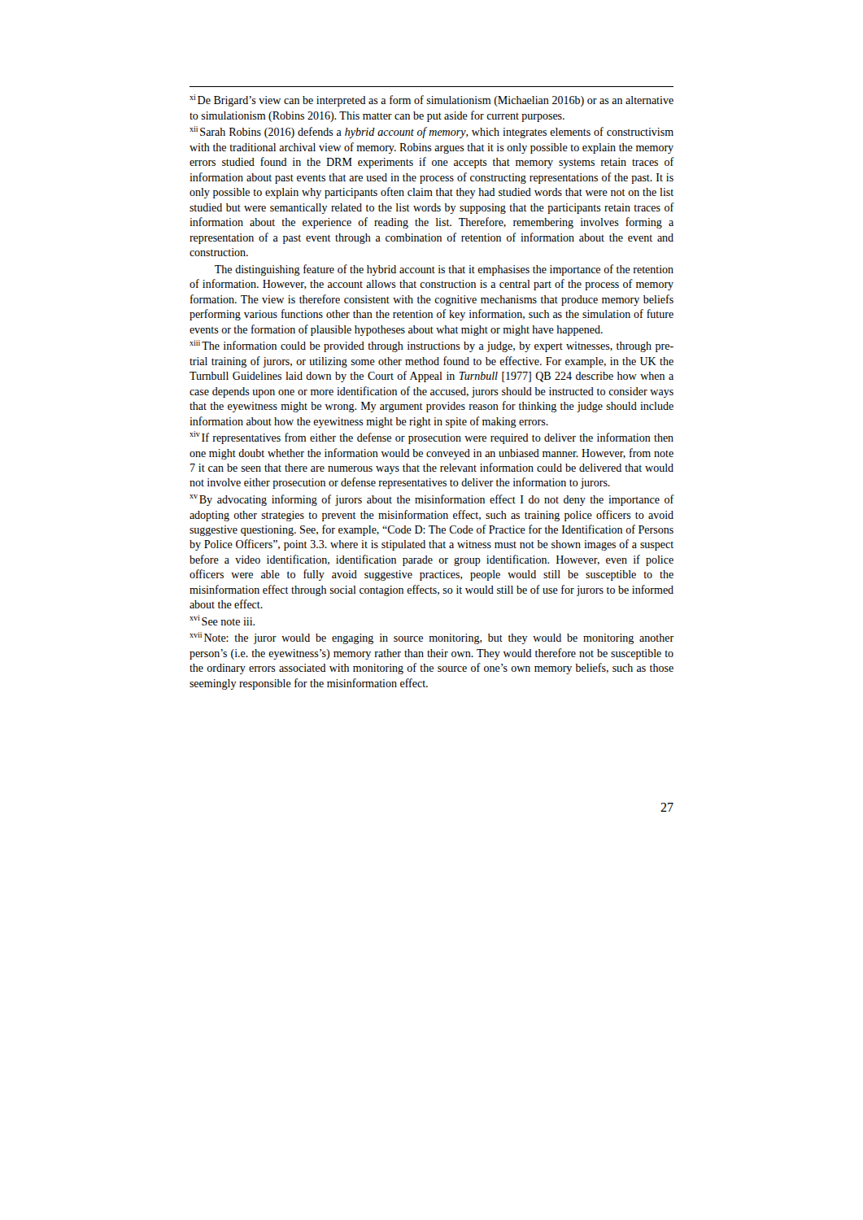xiDe Brigard’s view can be interpreted as a form of simulationism (Michaelian 2016b) or as an alternative to simulationism (Robins 2016). This matter can be put aside for current purposes.
xiiSarah Robins (2016) defends a hybrid account of memory, which integrates elements of constructivism with the traditional archival view of memory. Robins argues that it is only possible to explain the memory errors studied found in the DRM experiments if one accepts that memory systems retain traces of information about past events that are used in the process of constructing representations of the past. It is only possible to explain why participants often claim that they had studied words that were not on the list studied but were semantically related to the list words by supposing that the participants retain traces of information about the experience of reading the list. Therefore, remembering involves forming a representation of a past event through a combination of retention of information about the event and construction.
The distinguishing feature of the hybrid account is that it emphasises the importance of the retention of information. However, the account allows that construction is a central part of the process of memory formation. The view is therefore consistent with the cognitive mechanisms that produce memory beliefs performing various functions other than the retention of key information, such as the simulation of future events or the formation of plausible hypotheses about what might or might have happened.
xiiiThe information could be provided through instructions by a judge, by expert witnesses, through pre-trial training of jurors, or utilizing some other method found to be effective. For example, in the UK the Turnbull Guidelines laid down by the Court of Appeal in Turnbull [1977] QB 224 describe how when a case depends upon one or more identification of the accused, jurors should be instructed to consider ways that the eyewitness might be wrong. My argument provides reason for thinking the judge should include information about how the eyewitness might be right in spite of making errors.
xivIf representatives from either the defense or prosecution were required to deliver the information then one might doubt whether the information would be conveyed in an unbiased manner. However, from note 7 it can be seen that there are numerous ways that the relevant information could be delivered that would not involve either prosecution or defense representatives to deliver the information to jurors.
xvBy advocating informing of jurors about the misinformation effect I do not deny the importance of adopting other strategies to prevent the misinformation effect, such as training police officers to avoid suggestive questioning. See, for example, “Code D: The Code of Practice for the Identification of Persons by Police Officers”, point 3.3. where it is stipulated that a witness must not be shown images of a suspect before a video identification, identification parade or group identification. However, even if police officers were able to fully avoid suggestive practices, people would still be susceptible to the misinformation effect through social contagion effects, so it would still be of use for jurors to be informed about the effect.
xviSee note iii.
xviiNote: the juror would be engaging in source monitoring, but they would be monitoring another person’s (i.e. the eyewitness’s) memory rather than their own. They would therefore not be susceptible to the ordinary errors associated with monitoring of the source of one’s own memory beliefs, such as those seemingly responsible for the misinformation effect.
27